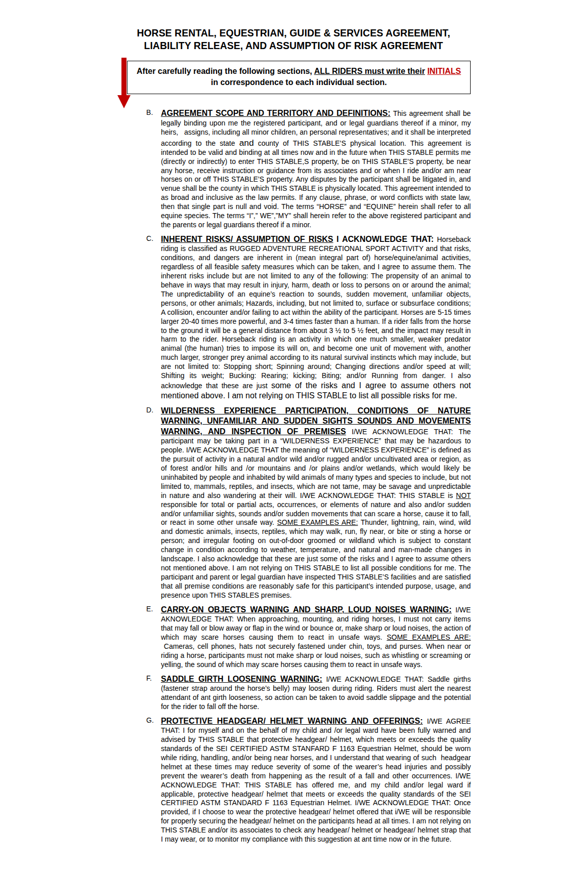HORSE RENTAL, EQUESTRIAN, GUIDE & SERVICES AGREEMENT, LIABILITY RELEASE, AND ASSUMPTION OF RISK AGREEMENT
After carefully reading the following sections, ALL RIDERS must write their INITIALS in correspondence to each individual section.
B. AGREEMENT SCOPE AND TERRITORY AND DEFINITIONS: This agreement shall be legally binding upon me the registered participant, and or legal guardians thereof if a minor, my heirs, assigns, including all minor children, an personal representatives; and it shall be interpreted according to the state and county of THIS STABLE’S physical location. This agreement is intended to be valid and binding at all times now and in the future when THIS STABLE permits me (directly or indirectly) to enter THIS STABLE,S property, be on THIS STABLE’S property, be near any horse, receive instruction or guidance from its associates and or when I ride and/or am near horses on or off THIS STABLE’S property. Any disputes by the participant shall be litigated in, and venue shall be the county in which THIS STABLE is physically located. This agreement intended to as broad and inclusive as the law permits. If any clause, phrase, or word conflicts with state law, then that single part is null and void. The terms “HORSE” and “EQUINE” herein shall refer to all equine species. The terms “I”,” WE”,”MY” shall herein refer to the above registered participant and the parents or legal guardians thereof if a minor.
C. INHERENT RISKS/ ASSUMPTION OF RISKS I ACKNOWLEDGE THAT: Horseback riding is classified as RUGGED ADVENTURE RECREATIONAL SPORT ACTIVITY and that risks, conditions, and dangers are inherent in (mean integral part of) horse/equine/animal activities, regardless of all feasible safety measures which can be taken, and I agree to assume them. The inherent risks include but are not limited to any of the following: The propensity of an animal to behave in ways that may result in injury, harm, death or loss to persons on or around the animal; The unpredictability of an equine’s reaction to sounds, sudden movement, unfamiliar objects, persons, or other animals; Hazards, including, but not limited to, surface or subsurface conditions; A collision, encounter and/or failing to act within the ability of the participant. Horses are 5-15 times larger 20-40 times more powerful, and 3-4 times faster than a human. If a rider falls from the horse to the ground it will be a general distance from about 3 ½ to 5 ½ feet, and the impact may result in harm to the rider. Horseback riding is an activity in which one much smaller, weaker predator animal (the human) tries to impose its will on, and become one unit of movement with, another much larger, stronger prey animal according to its natural survival instincts which may include, but are not limited to: Stopping short; Spinning around; Changing directions and/or speed at will; Shifting its weight; Bucking: Rearing; kicking; Biting; and/or Running from danger. I also acknowledge that these are just some of the risks and I agree to assume others not mentioned above. I am not relying on THIS STABLE to list all possible risks for me.
D. WILDERNESS EXPERIENCE PARTICIPATION, CONDITIONS OF NATURE WARNING, UNFAMILIAR AND SUDDEN SIGHTS SOUNDS AND MOVEMENTS WARNING, AND INSPECTION OF PREMISES I/WE ACKNOWLEDGE THAT: The participant may be taking part in a “WILDERNESS EXPERIENCE” that may be hazardous to people. I/WE ACKNOWLEDGE THAT the meaning of “WILDERNESS EXPERIENCE” is defined as the pursuit of activity in a natural and/or wild and/or rugged and/or uncultivated area or region, as of forest and/or hills and /or mountains and /or plains and/or wetlands, which would likely be uninhabited by people and inhabited by wild animals of many types and species to include, but not limited to, mammals, reptiles, and insects, which are not tame, may be savage and unpredictable in nature and also wandering at their will. I/WE ACKNOWLEDGE THAT: THIS STABLE is NOT responsible for total or partial acts, occurrences, or elements of nature and also and/or sudden and/or unfamiliar sights, sounds and/or sudden movements that can scare a horse, cause it to fall, or react in some other unsafe way. SOME EXAMPLES ARE: Thunder, lightning, rain, wind, wild and domestic animals, insects, reptiles, which may walk, run, fly near, or bite or sting a horse or person; and irregular footing on out-of-door groomed or wildland which is subject to constant change in condition according to weather, temperature, and natural and man-made changes in landscape. I also acknowledge that these are just some of the risks and I agree to assume others not mentioned above. I am not relying on THIS STABLE to list all possible conditions for me. The participant and parent or legal guardian have inspected THIS STABLE’S facilities and are satisfied that all premise conditions are reasonably safe for this participant’s intended purpose, usage, and presence upon THIS STABLES premises.
E. CARRY-ON OBJECTS WARNING AND SHARP, LOUD NOISES WARNING: I/WE AKNOWLEDGE THAT: When approaching, mounting, and riding horses, I must not carry items that may fall or blow away or flap in the wind or bounce or, make sharp or loud noises, the action of which may scare horses causing them to react in unsafe ways. SOME EXAMPLES ARE: Cameras, cell phones, hats not securely fastened under chin, toys, and purses. When near or riding a horse, participants must not make sharp or loud noises, such as whistling or screaming or yelling, the sound of which may scare horses causing them to react in unsafe ways.
F. SADDLE GIRTH LOOSENING WARNING: I/WE ACKNOWLEDGE THAT: Saddle girths (fastener strap around the horse’s belly) may loosen during riding. Riders must alert the nearest attendant of ant girth looseness, so action can be taken to avoid saddle slippage and the potential for the rider to fall off the horse.
G. PROTECTIVE HEADGEAR/ HELMET WARNING AND OFFERINGS: I/WE AGREE THAT: I for myself and on the behalf of my child and /or legal ward have been fully warned and advised by THIS STABLE that protective headgear/ helmet, which meets or exceeds the quality standards of the SEI CERTIFIED ASTM STANFARD F 1163 Equestrian Helmet, should be worn while riding, handling, and/or being near horses, and I understand that wearing of such headgear helmet at these times may reduce severity of some of the wearer’s head injuries and possibly prevent the wearer’s death from happening as the result of a fall and other occurrences. I/WE ACKNOWLEDGE THAT: THIS STABLE has offered me, and my child and/or legal ward if applicable, protective headgear/ helmet that meets or exceeds the quality standards of the SEI CERTIFIED ASTM STANDARD F 1163 Equestrian Helmet. I/WE ACKNOWLEDGE THAT: Once provided, if I choose to wear the protective headgear/ helmet offered that i/WE will be responsible for properly securing the headgear/ helmet on the participants head at all times. I am not relying on THIS STABLE and/or its associates to check any headgear/ helmet or headgear/ helmet strap that I may wear, or to monitor my compliance with this suggestion at ant time now or in the future.